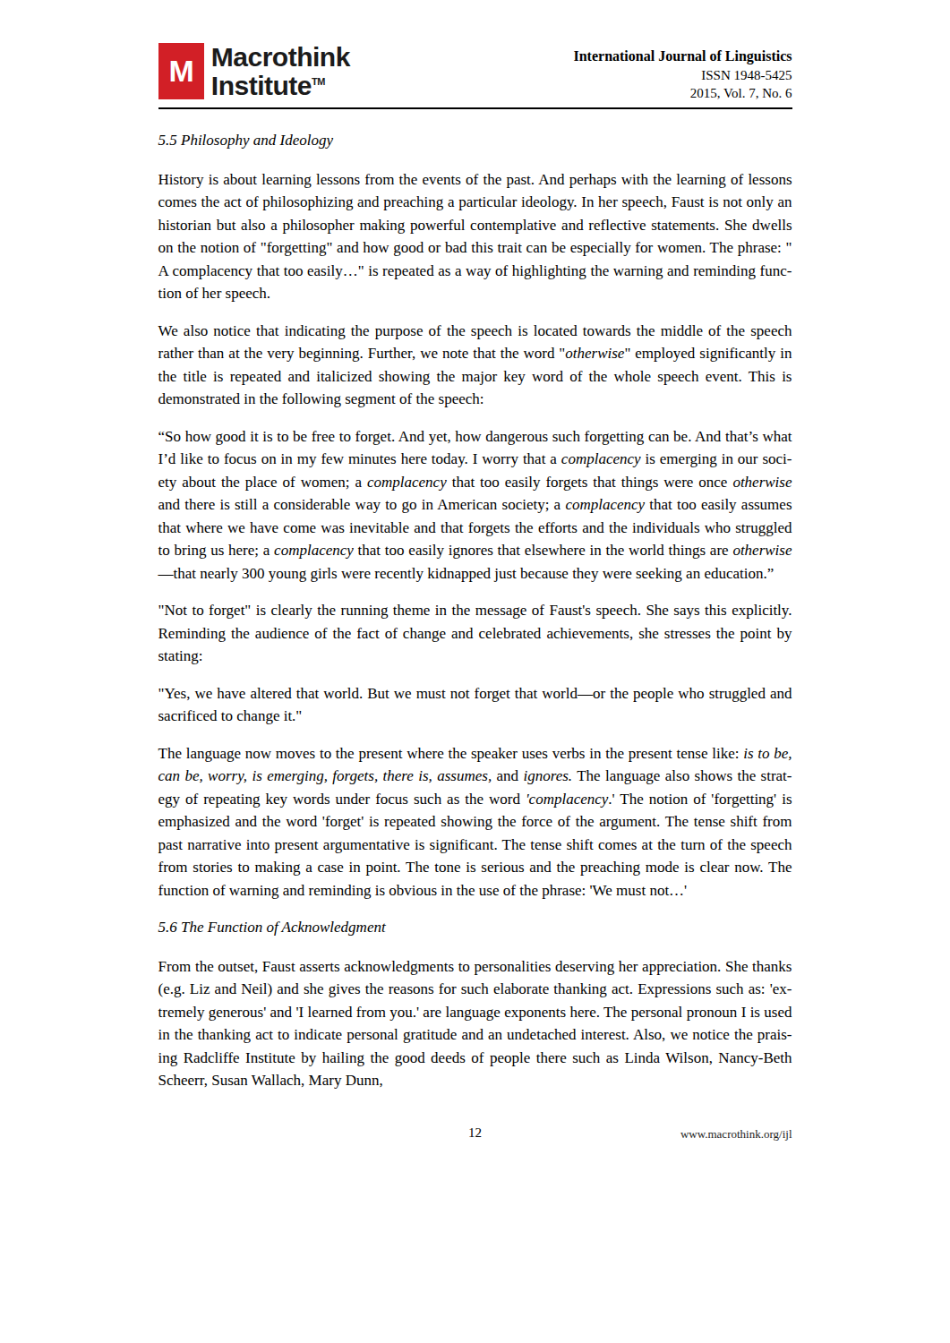M
Macrothink InstituteTM
International Journal of Linguistics
ISSN 1948-5425
2015, Vol. 7, No. 6
5.5 Philosophy and Ideology
History is about learning lessons from the events of the past. And perhaps with the learning of lessons comes the act of philosophizing and preaching a particular ideology. In her speech, Faust is not only an historian but also a philosopher making powerful contemplative and reflective statements. She dwells on the notion of "forgetting" and how good or bad this trait can be especially for women. The phrase: " A complacency that too easily…" is repeated as a way of highlighting the warning and reminding function of her speech.
We also notice that indicating the purpose of the speech is located towards the middle of the speech rather than at the very beginning. Further, we note that the word "otherwise" employed significantly in the title is repeated and italicized showing the major key word of the whole speech event. This is demonstrated in the following segment of the speech:
“So how good it is to be free to forget. And yet, how dangerous such forgetting can be. And that’s what I’d like to focus on in my few minutes here today. I worry that a complacency is emerging in our society about the place of women; a complacency that too easily forgets that things were once otherwise and there is still a considerable way to go in American society; a complacency that too easily assumes that where we have come was inevitable and that forgets the efforts and the individuals who struggled to bring us here; a complacency that too easily ignores that elsewhere in the world things are otherwise—that nearly 300 young girls were recently kidnapped just because they were seeking an education.”
"Not to forget" is clearly the running theme in the message of Faust's speech. She says this explicitly. Reminding the audience of the fact of change and celebrated achievements, she stresses the point by stating:
"Yes, we have altered that world. But we must not forget that world—or the people who struggled and sacrificed to change it."
The language now moves to the present where the speaker uses verbs in the present tense like: is to be, can be, worry, is emerging, forgets, there is, assumes, and ignores. The language also shows the strategy of repeating key words under focus such as the word 'complacency.' The notion of 'forgetting' is emphasized and the word 'forget' is repeated showing the force of the argument. The tense shift from past narrative into present argumentative is significant. The tense shift comes at the turn of the speech from stories to making a case in point. The tone is serious and the preaching mode is clear now. The function of warning and reminding is obvious in the use of the phrase: 'We must not…'
5.6 The Function of Acknowledgment
From the outset, Faust asserts acknowledgments to personalities deserving her appreciation. She thanks (e.g. Liz and Neil) and she gives the reasons for such elaborate thanking act. Expressions such as: 'extremely generous' and 'I learned from you.' are language exponents here. The personal pronoun I is used in the thanking act to indicate personal gratitude and an undetached interest. Also, we notice the praising Radcliffe Institute by hailing the good deeds of people there such as Linda Wilson, Nancy-Beth Scheerr, Susan Wallach, Mary Dunn,
12 www.macrothink.org/ijl